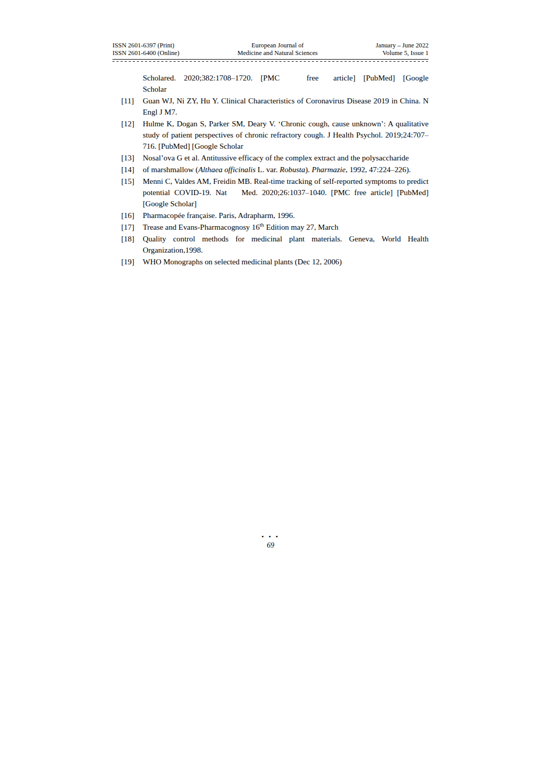ISSN 2601-6397 (Print)
ISSN 2601-6400 (Online)
European Journal of
Medicine and Natural Sciences
January – June 2022
Volume 5, Issue 1
Scholared. 2020;382:1708–1720. [PMC free article] [PubMed] [Google Scholar
[11] Guan WJ, Ni ZY, Hu Y. Clinical Characteristics of Coronavirus Disease 2019 in China. N Engl J M7.
[12] Hulme K, Dogan S, Parker SM, Deary V. ‘Chronic cough, cause unknown’: A qualitative study of patient perspectives of chronic refractory cough. J Health Psychol. 2019;24:707–716. [PubMed] [Google Scholar
[13] Nosal’ova G et al. Antitussive efficacy of the complex extract and the polysaccharide
[14] of marshmallow (Althaea officinalis L. var. Robusta). Pharmazie, 1992, 47:224–226).
[15] Menni C, Valdes AM, Freidin MB. Real-time tracking of self-reported symptoms to predict potential COVID-19. Nat Med. 2020;26:1037–1040. [PMC free article] [PubMed] [Google Scholar]
[16] Pharmacopée française. Paris, Adrapharm, 1996.
[17] Trease and Evans-Pharmacognosy 16th Edition may 27, March
[18] Quality control methods for medicinal plant materials. Geneva, World Health Organization,1998.
[19] WHO Monographs on selected medicinal plants (Dec 12, 2006)
• • •
69